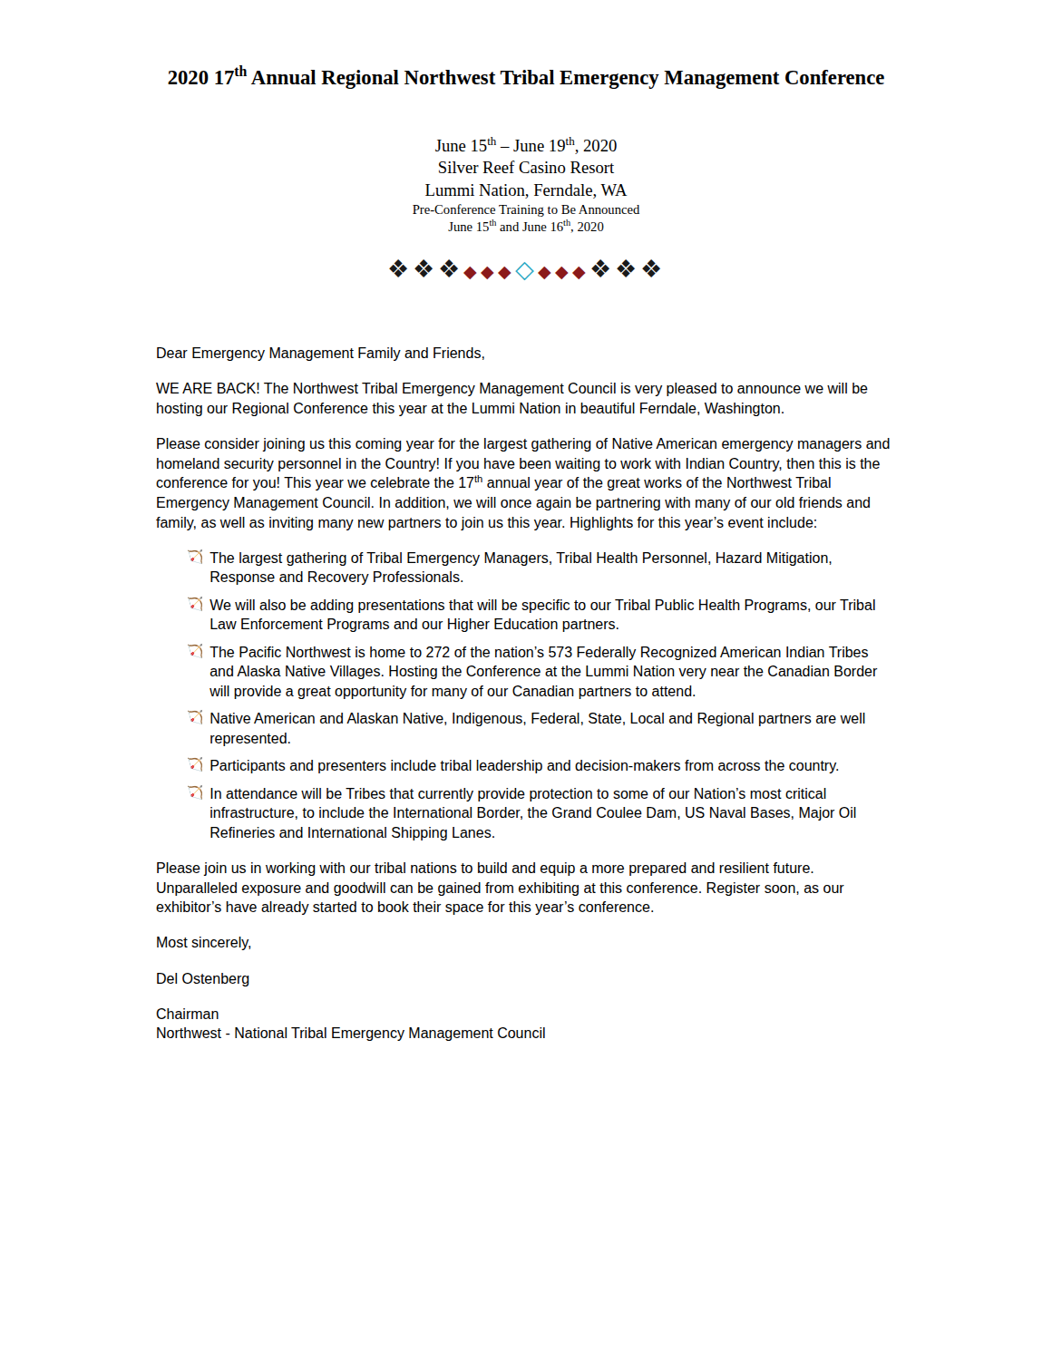2020 17th Annual Regional Northwest Tribal Emergency Management Conference
June 15th – June 19th, 2020
Silver Reef Casino Resort
Lummi Nation, Ferndale, WA
Pre-Conference Training to Be Announced
June 15th and June 16th, 2020
❖❖❖◆◆◆◇◆◆◆❖❖❖
Dear Emergency Management Family and Friends,
WE ARE BACK! The Northwest Tribal Emergency Management Council is very pleased to announce we will be hosting our Regional Conference this year at the Lummi Nation in beautiful Ferndale, Washington.
Please consider joining us this coming year for the largest gathering of Native American emergency managers and homeland security personnel in the Country! If you have been waiting to work with Indian Country, then this is the conference for you! This year we celebrate the 17th annual year of the great works of the Northwest Tribal Emergency Management Council. In addition, we will once again be partnering with many of our old friends and family, as well as inviting many new partners to join us this year. Highlights for this year’s event include:
The largest gathering of Tribal Emergency Managers, Tribal Health Personnel, Hazard Mitigation, Response and Recovery Professionals.
We will also be adding presentations that will be specific to our Tribal Public Health Programs, our Tribal Law Enforcement Programs and our Higher Education partners.
The Pacific Northwest is home to 272 of the nation’s 573 Federally Recognized American Indian Tribes and Alaska Native Villages. Hosting the Conference at the Lummi Nation very near the Canadian Border will provide a great opportunity for many of our Canadian partners to attend.
Native American and Alaskan Native, Indigenous, Federal, State, Local and Regional partners are well represented.
Participants and presenters include tribal leadership and decision-makers from across the country.
In attendance will be Tribes that currently provide protection to some of our Nation’s most critical infrastructure, to include the International Border, the Grand Coulee Dam, US Naval Bases, Major Oil Refineries and International Shipping Lanes.
Please join us in working with our tribal nations to build and equip a more prepared and resilient future. Unparalleled exposure and goodwill can be gained from exhibiting at this conference. Register soon, as our exhibitor’s have already started to book their space for this year’s conference.
Most sincerely,
Del Ostenberg
Chairman
Northwest - National Tribal Emergency Management Council